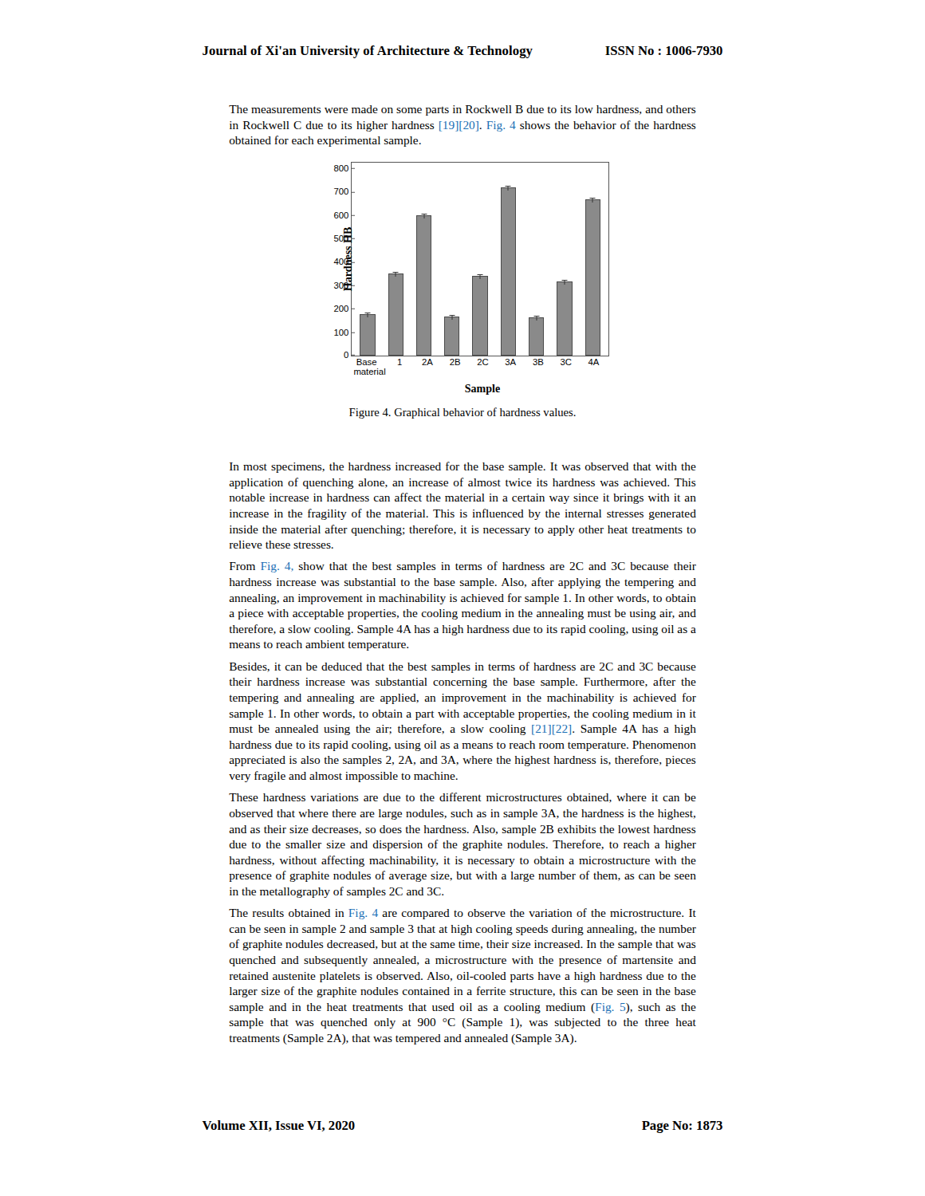Journal of Xi'an University of Architecture & Technology
ISSN No : 1006-7930
The measurements were made on some parts in Rockwell B due to its low hardness, and others in Rockwell C due to its higher hardness [19][20]. Fig. 4 shows the behavior of the hardness obtained for each experimental sample.
Hardness HB
800
700
600
500
400
300
200
100
0
Base
material 1 2A 2B 2C 3A 3B 3C 4A
Sample
Figure 4. Graphical behavior of hardness values.
In most specimens, the hardness increased for the base sample. It was observed that with the application of quenching alone, an increase of almost twice its hardness was achieved. This notable increase in hardness can affect the material in a certain way since it brings with it an increase in the fragility of the material. This is influenced by the internal stresses generated inside the material after quenching; therefore, it is necessary to apply other heat treatments to relieve these stresses.
From Fig. 4, show that the best samples in terms of hardness are 2C and 3C because their hardness increase was substantial to the base sample. Also, after applying the tempering and annealing, an improvement in machinability is achieved for sample 1. In other words, to obtain a piece with acceptable properties, the cooling medium in the annealing must be using air, and therefore, a slow cooling. Sample 4A has a high hardness due to its rapid cooling, using oil as a means to reach ambient temperature.
Besides, it can be deduced that the best samples in terms of hardness are 2C and 3C because their hardness increase was substantial concerning the base sample. Furthermore, after the tempering and annealing are applied, an improvement in the machinability is achieved for sample 1. In other words, to obtain a part with acceptable properties, the cooling medium in it must be annealed using the air; therefore, a slow cooling [21][22]. Sample 4A has a high hardness due to its rapid cooling, using oil as a means to reach room temperature. Phenomenon appreciated is also the samples 2, 2A, and 3A, where the highest hardness is, therefore, pieces very fragile and almost impossible to machine.
These hardness variations are due to the different microstructures obtained, where it can be observed that where there are large nodules, such as in sample 3A, the hardness is the highest, and as their size decreases, so does the hardness. Also, sample 2B exhibits the lowest hardness due to the smaller size and dispersion of the graphite nodules. Therefore, to reach a higher hardness, without affecting machinability, it is necessary to obtain a microstructure with the presence of graphite nodules of average size, but with a large number of them, as can be seen in the metallography of samples 2C and 3C.
The results obtained in Fig. 4 are compared to observe the variation of the microstructure. It can be seen in sample 2 and sample 3 that at high cooling speeds during annealing, the number of graphite nodules decreased, but at the same time, their size increased. In the sample that was quenched and subsequently annealed, a microstructure with the presence of martensite and retained austenite platelets is observed. Also, oil-cooled parts have a high hardness due to the larger size of the graphite nodules contained in a ferrite structure, this can be seen in the base sample and in the heat treatments that used oil as a cooling medium (Fig. 5), such as the sample that was quenched only at 900 °C (Sample 1), was subjected to the three heat treatments (Sample 2A), that was tempered and annealed (Sample 3A).
Volume XII, Issue VI, 2020
Page No: 1873